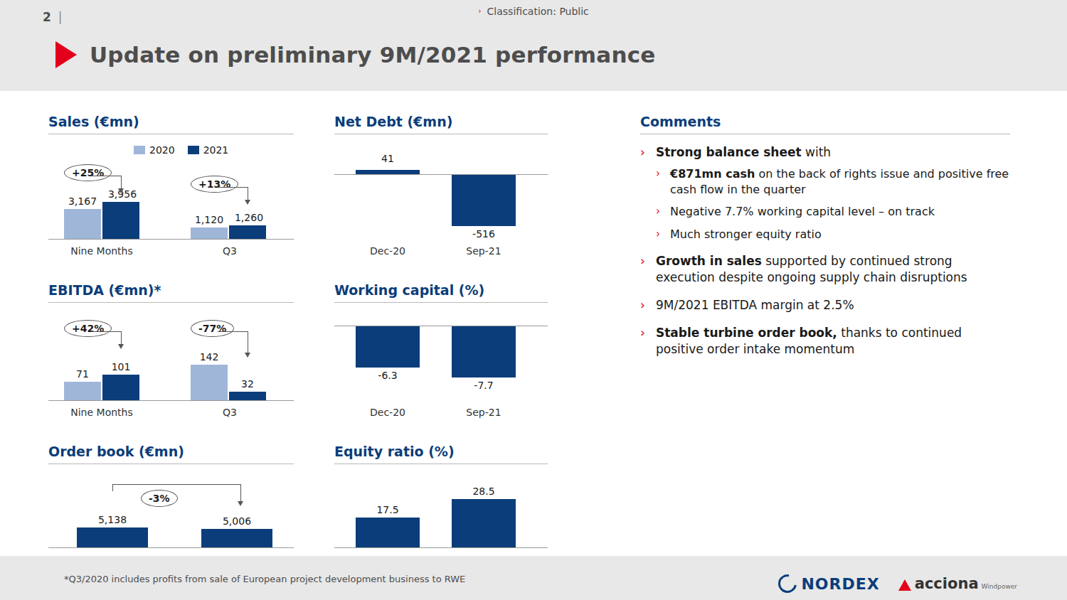2 |
›Classification: Public
Update on preliminary 9M/2021 performance
Sales (€mn)
2020 2021
3,167
3,956
Nine Months
1,120
1,260
Q3
+25%
+13%
EBITDA (€mn)*
71
101
Nine Months
142
32
Q3
+42%
-77%
Order book (€mn)
5,138
Sep-20
5,006
Sep-21
-3%
Net Debt (€mn)
41
Dec-20
-516
Sep-21
Working capital (%)
-6.3
Dec-20
-7.7
Sep-21
Equity ratio (%)
17.5
Dec-20
28.5
Sep-21
Comments
Strong balance sheet with
€871mn cash on the back of rights issue and positive free cash flow in the quarter
Negative 7.7% working capital level – on track
Much stronger equity ratio
Growth in sales supported by continued strong execution despite ongoing supply chain disruptions
9M/2021 EBITDA margin at 2.5%
Stable turbine order book, thanks to continued positive order intake momentum
*Q3/2020 includes profits from sale of European project development business to RWE
NORDEX
accionaWindpower